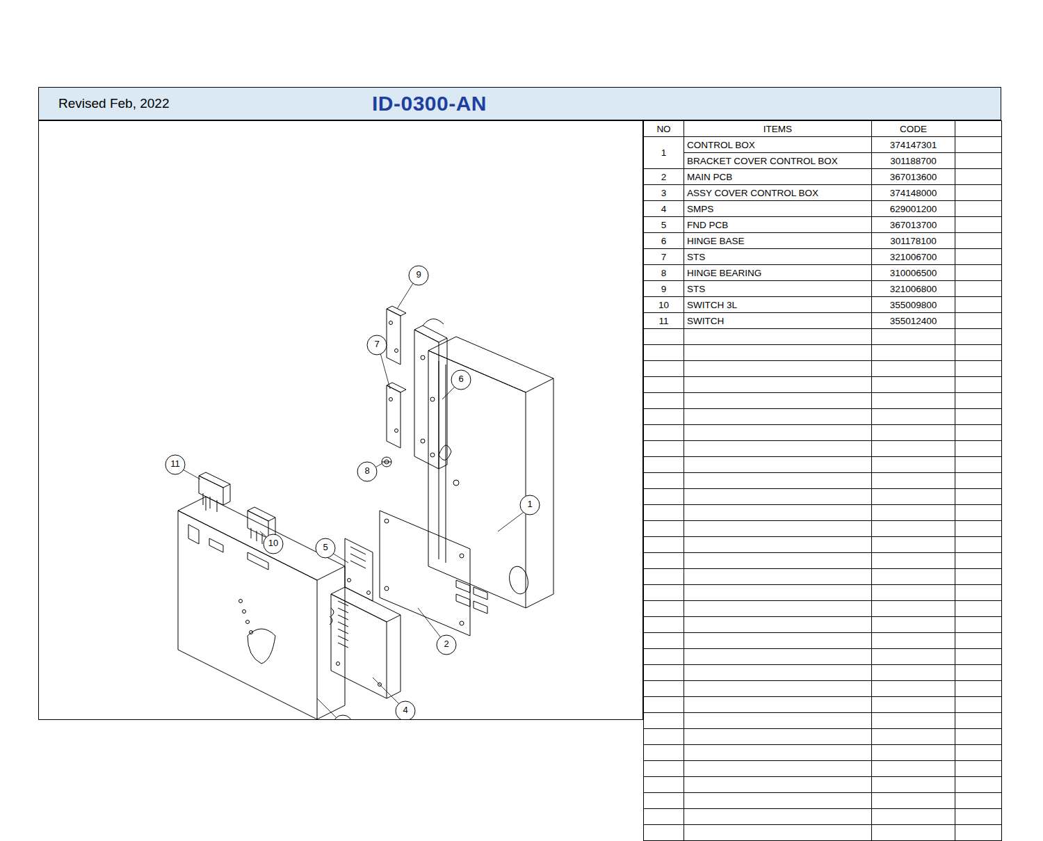Revised Feb, 2022
ID-0300-AN
1 2 3 4 5 6 7 8 9 10 11
| NO | ITEMS | CODE | |
| --- | --- | --- | --- |
| 1 | CONTROL BOX | 374147301 | |
| BRACKET COVER CONTROL BOX | 301188700 | |
| 2 | MAIN PCB | 367013600 | |
| 3 | ASSY COVER CONTROL BOX | 374148000 | |
| 4 | SMPS | 629001200 | |
| 5 | FND PCB | 367013700 | |
| 6 | HINGE BASE | 301178100 | |
| 7 | STS | 321006700 | |
| 8 | HINGE BEARING | 310006500 | |
| 9 | STS | 321006800 | |
| 10 | SWITCH 3L | 355009800 | |
| 11 | SWITCH | 355012400 | |